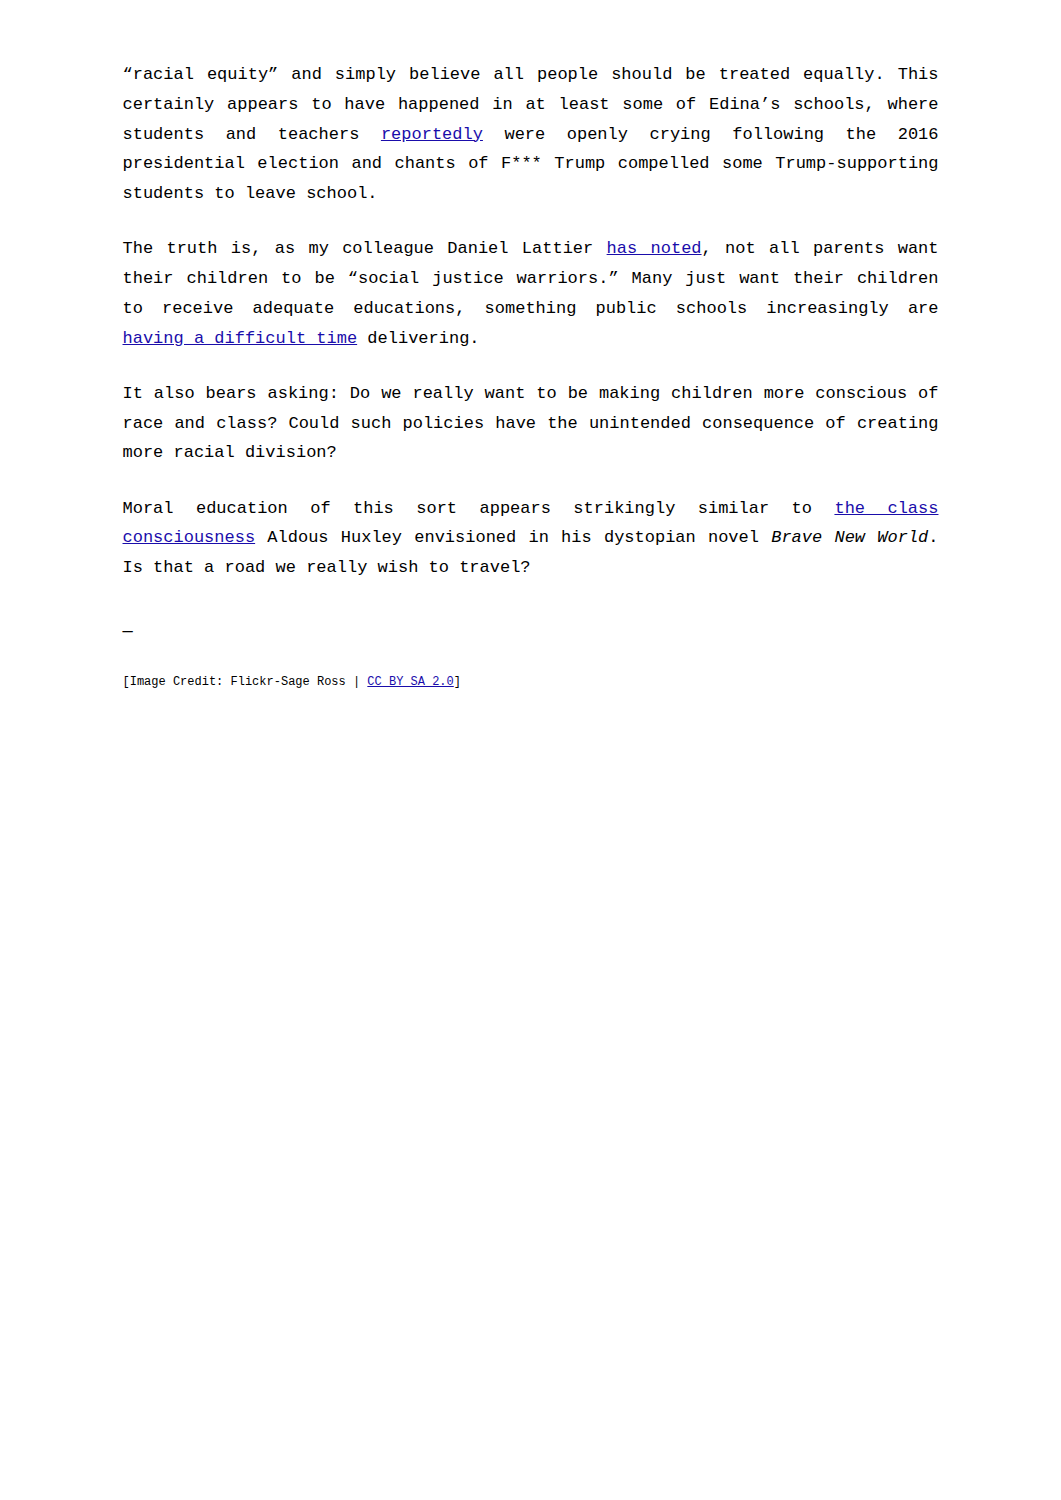“racial equity” and simply believe all people should be treated equally. This certainly appears to have happened in at least some of Edina’s schools, where students and teachers reportedly were openly crying following the 2016 presidential election and chants of F*** Trump compelled some Trump-supporting students to leave school.
The truth is, as my colleague Daniel Lattier has noted, not all parents want their children to be “social justice warriors.” Many just want their children to receive adequate educations, something public schools increasingly are having a difficult time delivering.
It also bears asking: Do we really want to be making children more conscious of race and class? Could such policies have the unintended consequence of creating more racial division?
Moral education of this sort appears strikingly similar to the class consciousness Aldous Huxley envisioned in his dystopian novel Brave New World. Is that a road we really wish to travel?
—
[Image Credit: Flickr-Sage Ross | CC BY SA 2.0]